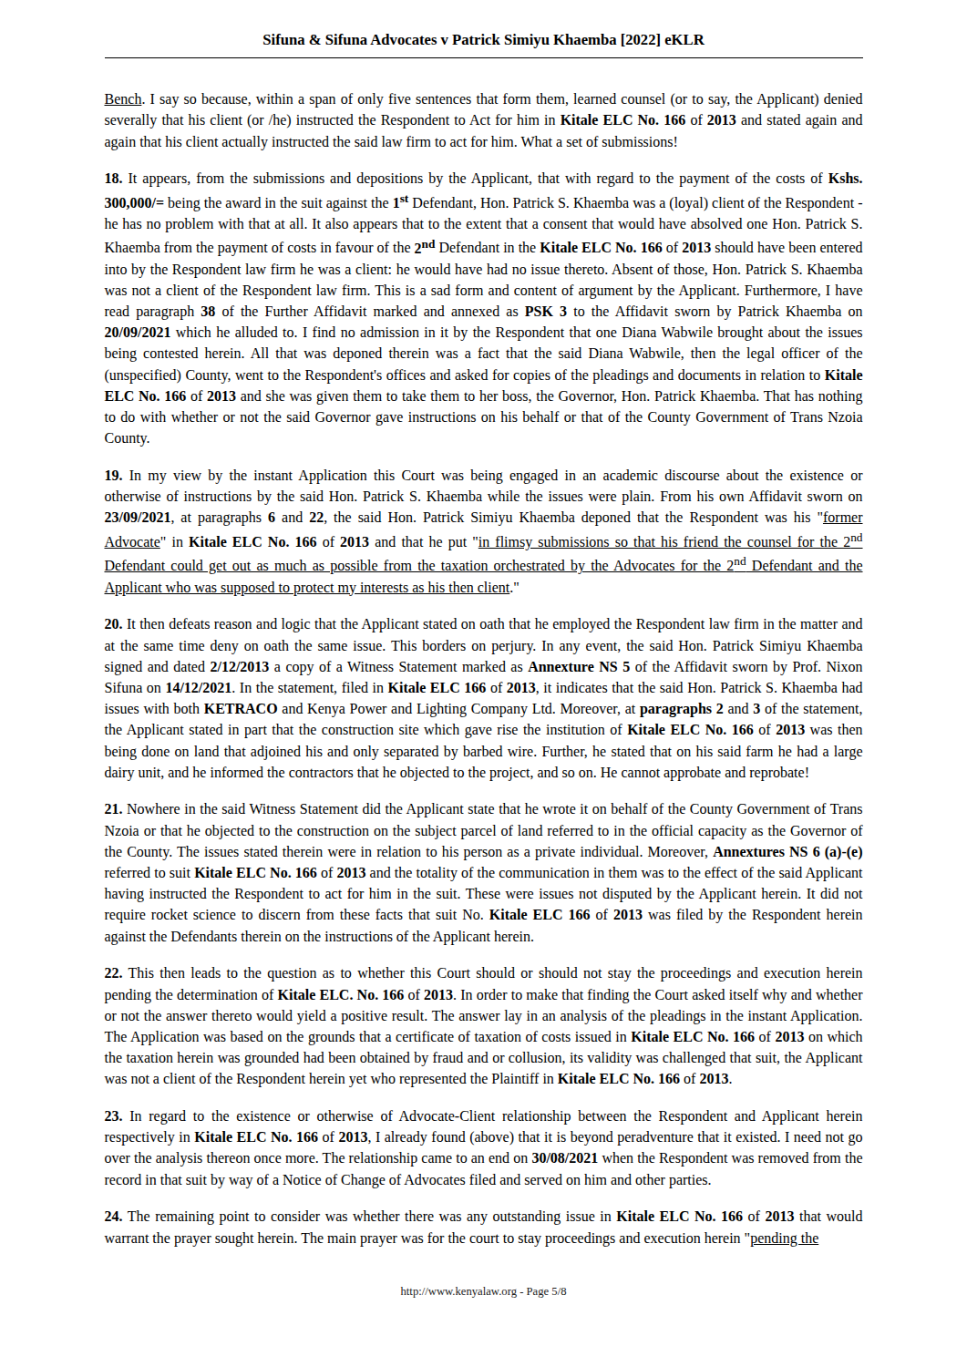Sifuna & Sifuna Advocates v Patrick Simiyu Khaemba [2022] eKLR
Bench. I say so because, within a span of only five sentences that form them, learned counsel (or to say, the Applicant) denied severally that his client (or /he) instructed the Respondent to Act for him in Kitale ELC No. 166 of 2013 and stated again and again that his client actually instructed the said law firm to act for him. What a set of submissions!
18. It appears, from the submissions and depositions by the Applicant, that with regard to the payment of the costs of Kshs. 300,000/= being the award in the suit against the 1st Defendant, Hon. Patrick S. Khaemba was a (loyal) client of the Respondent - he has no problem with that at all. It also appears that to the extent that a consent that would have absolved one Hon. Patrick S. Khaemba from the payment of costs in favour of the 2nd Defendant in the Kitale ELC No. 166 of 2013 should have been entered into by the Respondent law firm he was a client: he would have had no issue thereto. Absent of those, Hon. Patrick S. Khaemba was not a client of the Respondent law firm. This is a sad form and content of argument by the Applicant. Furthermore, I have read paragraph 38 of the Further Affidavit marked and annexed as PSK 3 to the Affidavit sworn by Patrick Khaemba on 20/09/2021 which he alluded to. I find no admission in it by the Respondent that one Diana Wabwile brought about the issues being contested herein. All that was deponed therein was a fact that the said Diana Wabwile, then the legal officer of the (unspecified) County, went to the Respondent's offices and asked for copies of the pleadings and documents in relation to Kitale ELC No. 166 of 2013 and she was given them to take them to her boss, the Governor, Hon. Patrick Khaemba. That has nothing to do with whether or not the said Governor gave instructions on his behalf or that of the County Government of Trans Nzoia County.
19. In my view by the instant Application this Court was being engaged in an academic discourse about the existence or otherwise of instructions by the said Hon. Patrick S. Khaemba while the issues were plain. From his own Affidavit sworn on 23/09/2021, at paragraphs 6 and 22, the said Hon. Patrick Simiyu Khaemba deponed that the Respondent was his "former Advocate" in Kitale ELC No. 166 of 2013 and that he put "in flimsy submissions so that his friend the counsel for the 2nd Defendant could get out as much as possible from the taxation orchestrated by the Advocates for the 2nd Defendant and the Applicant who was supposed to protect my interests as his then client."
20. It then defeats reason and logic that the Applicant stated on oath that he employed the Respondent law firm in the matter and at the same time deny on oath the same issue. This borders on perjury. In any event, the said Hon. Patrick Simiyu Khaemba signed and dated 2/12/2013 a copy of a Witness Statement marked as Annexture NS 5 of the Affidavit sworn by Prof. Nixon Sifuna on 14/12/2021. In the statement, filed in Kitale ELC 166 of 2013, it indicates that the said Hon. Patrick S. Khaemba had issues with both KETRACO and Kenya Power and Lighting Company Ltd. Moreover, at paragraphs 2 and 3 of the statement, the Applicant stated in part that the construction site which gave rise the institution of Kitale ELC No. 166 of 2013 was then being done on land that adjoined his and only separated by barbed wire. Further, he stated that on his said farm he had a large dairy unit, and he informed the contractors that he objected to the project, and so on. He cannot approbate and reprobate!
21. Nowhere in the said Witness Statement did the Applicant state that he wrote it on behalf of the County Government of Trans Nzoia or that he objected to the construction on the subject parcel of land referred to in the official capacity as the Governor of the County. The issues stated therein were in relation to his person as a private individual. Moreover, Annextures NS 6 (a)-(e) referred to suit Kitale ELC No. 166 of 2013 and the totality of the communication in them was to the effect of the said Applicant having instructed the Respondent to act for him in the suit. These were issues not disputed by the Applicant herein. It did not require rocket science to discern from these facts that suit No. Kitale ELC 166 of 2013 was filed by the Respondent herein against the Defendants therein on the instructions of the Applicant herein.
22. This then leads to the question as to whether this Court should or should not stay the proceedings and execution herein pending the determination of Kitale ELC. No. 166 of 2013. In order to make that finding the Court asked itself why and whether or not the answer thereto would yield a positive result. The answer lay in an analysis of the pleadings in the instant Application. The Application was based on the grounds that a certificate of taxation of costs issued in Kitale ELC No. 166 of 2013 on which the taxation herein was grounded had been obtained by fraud and or collusion, its validity was challenged that suit, the Applicant was not a client of the Respondent herein yet who represented the Plaintiff in Kitale ELC No. 166 of 2013.
23. In regard to the existence or otherwise of Advocate-Client relationship between the Respondent and Applicant herein respectively in Kitale ELC No. 166 of 2013, I already found (above) that it is beyond peradventure that it existed. I need not go over the analysis thereon once more. The relationship came to an end on 30/08/2021 when the Respondent was removed from the record in that suit by way of a Notice of Change of Advocates filed and served on him and other parties.
24. The remaining point to consider was whether there was any outstanding issue in Kitale ELC No. 166 of 2013 that would warrant the prayer sought herein. The main prayer was for the court to stay proceedings and execution herein "pending the
http://www.kenyalaw.org - Page 5/8